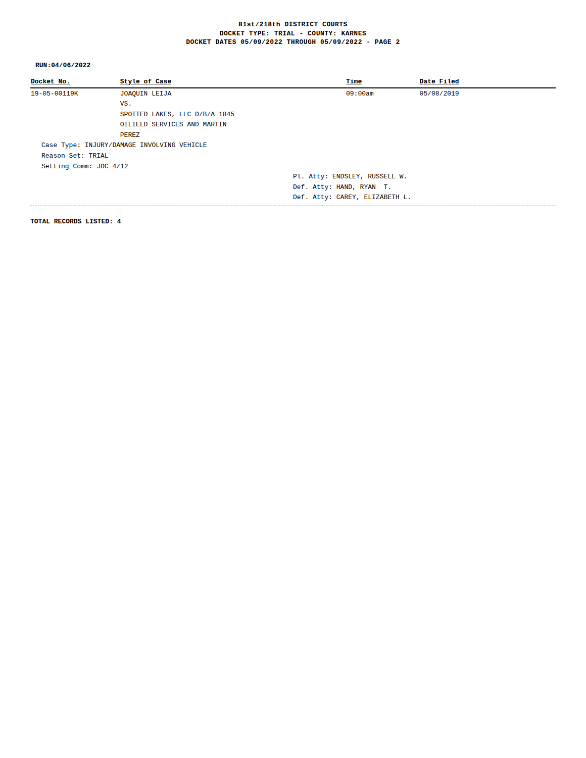81st/218th DISTRICT COURTS
DOCKET TYPE: TRIAL - COUNTY: KARNES
DOCKET DATES 05/09/2022 THROUGH 05/09/2022 - PAGE 2
RUN:04/06/2022
| Docket No. | Style of Case | Time | Date Filed |
| --- | --- | --- | --- |
| 19-05-00119K | JOAQUIN LEIJA | 09:00am | 05/08/2019 |
| | VS. | | |
| | SPOTTED LAKES, LLC D/B/A 1845 | | |
| | OILIELD SERVICES AND MARTIN | | |
| | PEREZ | | |
| Case Type: INJURY/DAMAGE INVOLVING VEHICLE |
| Reason Set: TRIAL |
| Setting Comm: JDC 4/12 |
| Pl. Atty: ENDSLEY, RUSSELL W. |
| Def. Atty: HAND, RYAN T. |
| Def. Atty: CAREY, ELIZABETH L. |
TOTAL RECORDS LISTED: 4